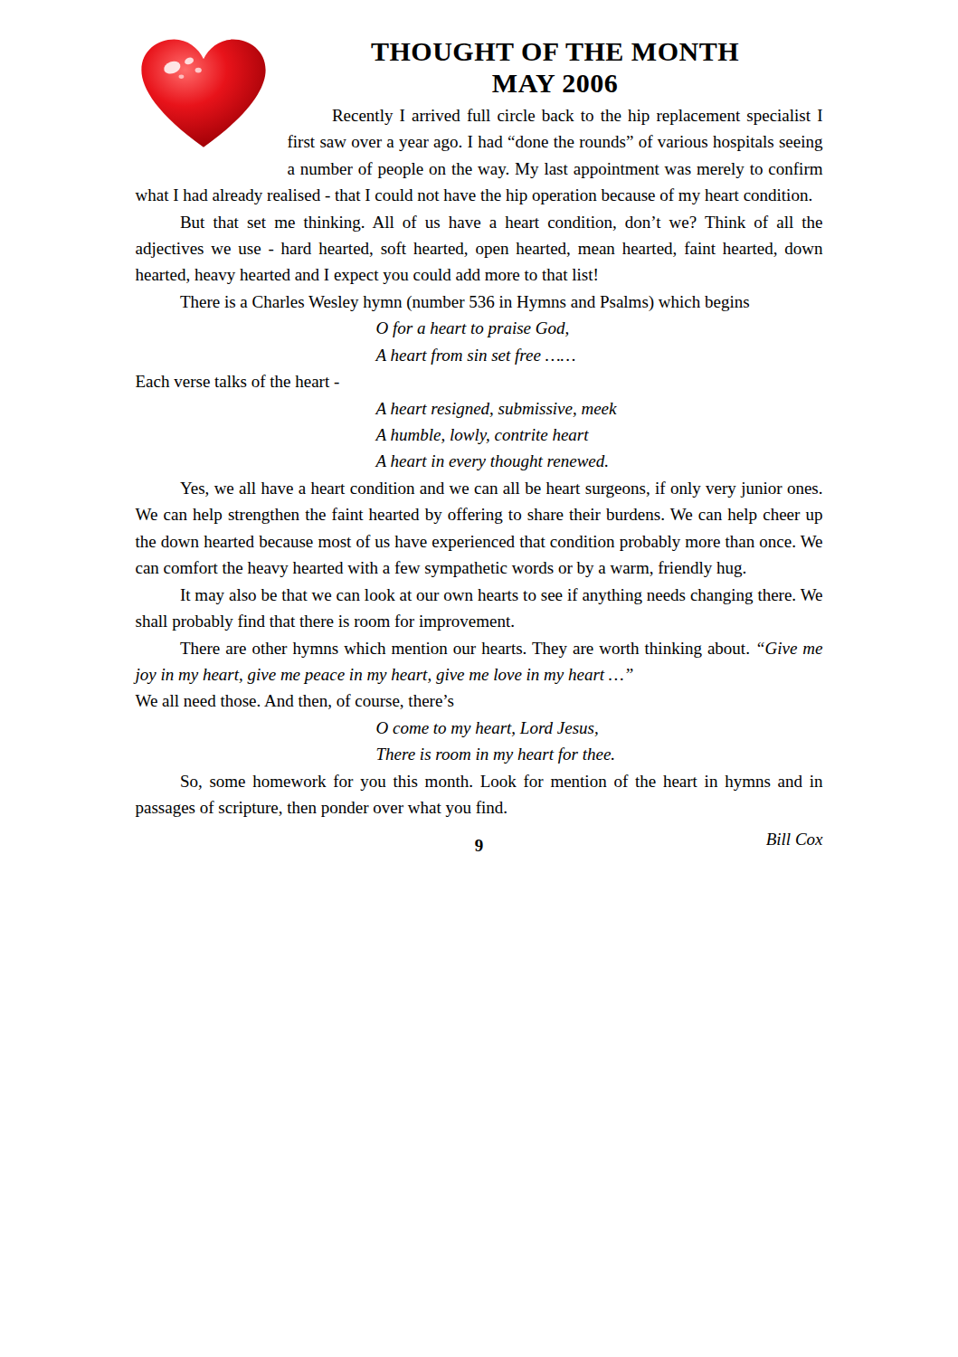THOUGHT OF THE MONTH
MAY 2006
Recently I arrived full circle back to the hip replacement specialist I first saw over a year ago. I had “done the rounds” of various hospitals seeing a number of people on the way. My last appointment was merely to confirm what I had already realised - that I could not have the hip operation because of my heart condition.
But that set me thinking. All of us have a heart condition, don’t we? Think of all the adjectives we use - hard hearted, soft hearted, open hearted, mean hearted, faint hearted, down hearted, heavy hearted and I expect you could add more to that list!
There is a Charles Wesley hymn (number 536 in Hymns and Psalms) which begins
O for a heart to praise God, A heart from sin set free ……
Each verse talks of the heart -
A heart resigned, submissive, meek A humble, lowly, contrite heart A heart in every thought renewed.
Yes, we all have a heart condition and we can all be heart surgeons, if only very junior ones. We can help strengthen the faint hearted by offering to share their burdens. We can help cheer up the down hearted because most of us have experienced that condition probably more than once. We can comfort the heavy hearted with a few sympathetic words or by a warm, friendly hug.
It may also be that we can look at our own hearts to see if anything needs changing there. We shall probably find that there is room for improvement.
There are other hymns which mention our hearts. They are worth thinking about. “Give me joy in my heart, give me peace in my heart, give me love in my heart …”
We all need those. And then, of course, there’s
O come to my heart, Lord Jesus, There is room in my heart for thee.
So, some homework for you this month. Look for mention of the heart in hymns and in passages of scripture, then ponder over what you find.
Bill Cox
9